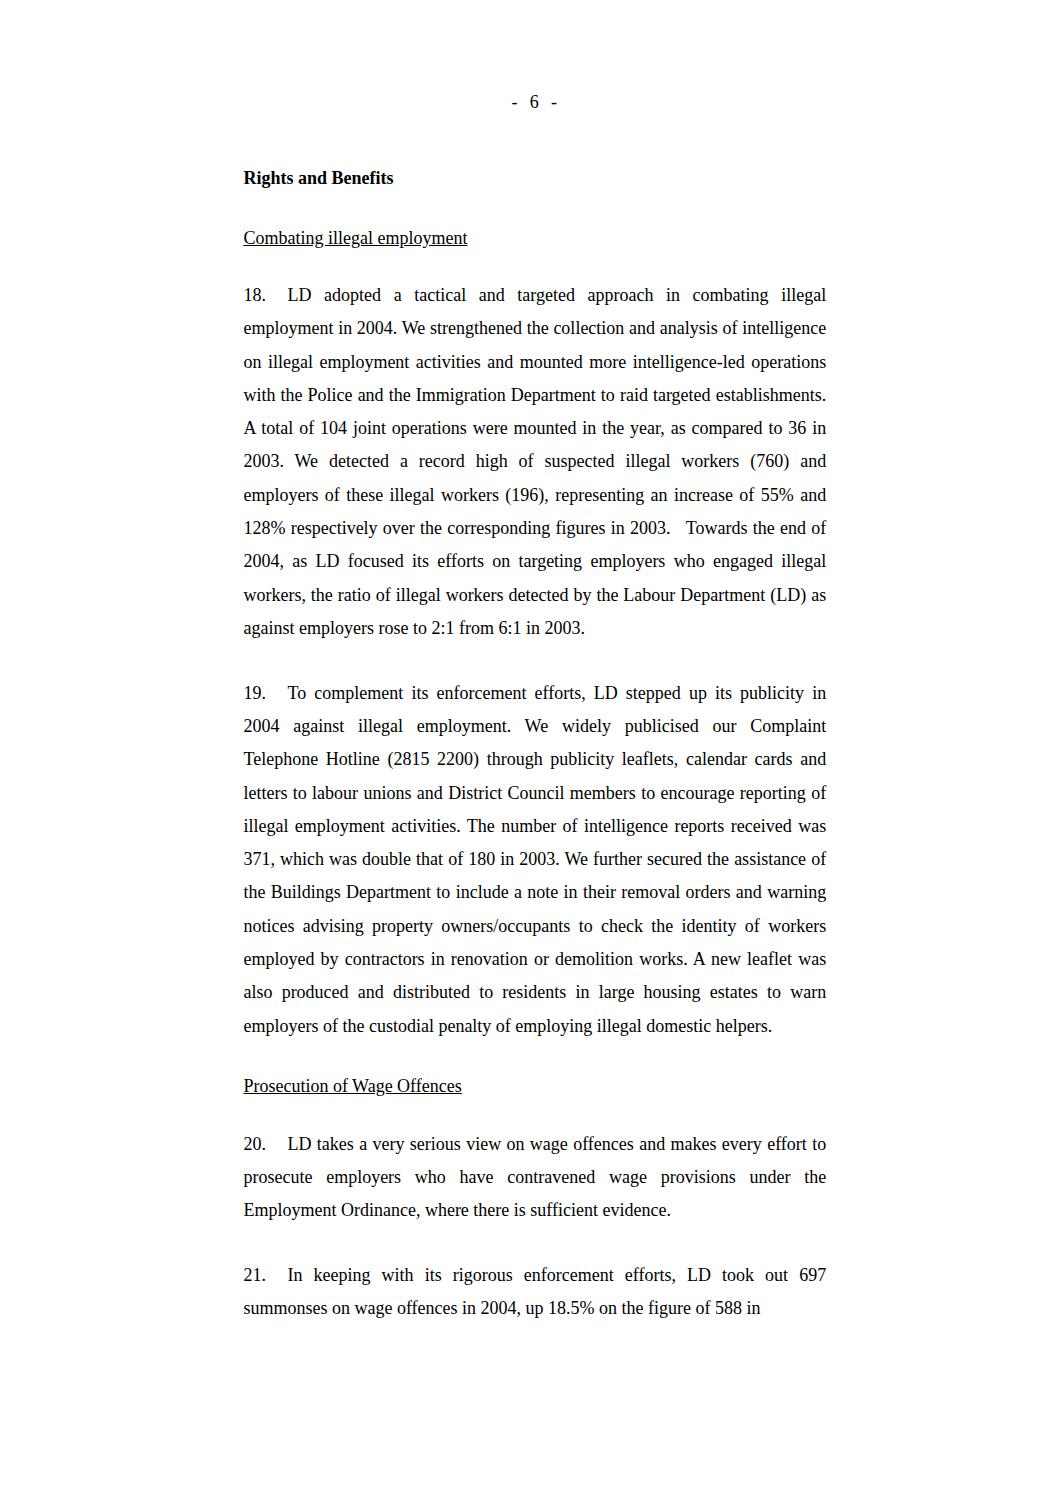- 6 -
Rights and Benefits
Combating illegal employment
18. LD adopted a tactical and targeted approach in combating illegal employment in 2004. We strengthened the collection and analysis of intelligence on illegal employment activities and mounted more intelligence-led operations with the Police and the Immigration Department to raid targeted establishments. A total of 104 joint operations were mounted in the year, as compared to 36 in 2003. We detected a record high of suspected illegal workers (760) and employers of these illegal workers (196), representing an increase of 55% and 128% respectively over the corresponding figures in 2003. Towards the end of 2004, as LD focused its efforts on targeting employers who engaged illegal workers, the ratio of illegal workers detected by the Labour Department (LD) as against employers rose to 2:1 from 6:1 in 2003.
19. To complement its enforcement efforts, LD stepped up its publicity in 2004 against illegal employment. We widely publicised our Complaint Telephone Hotline (2815 2200) through publicity leaflets, calendar cards and letters to labour unions and District Council members to encourage reporting of illegal employment activities. The number of intelligence reports received was 371, which was double that of 180 in 2003. We further secured the assistance of the Buildings Department to include a note in their removal orders and warning notices advising property owners/occupants to check the identity of workers employed by contractors in renovation or demolition works. A new leaflet was also produced and distributed to residents in large housing estates to warn employers of the custodial penalty of employing illegal domestic helpers.
Prosecution of Wage Offences
20. LD takes a very serious view on wage offences and makes every effort to prosecute employers who have contravened wage provisions under the Employment Ordinance, where there is sufficient evidence.
21. In keeping with its rigorous enforcement efforts, LD took out 697 summonses on wage offences in 2004, up 18.5% on the figure of 588 in